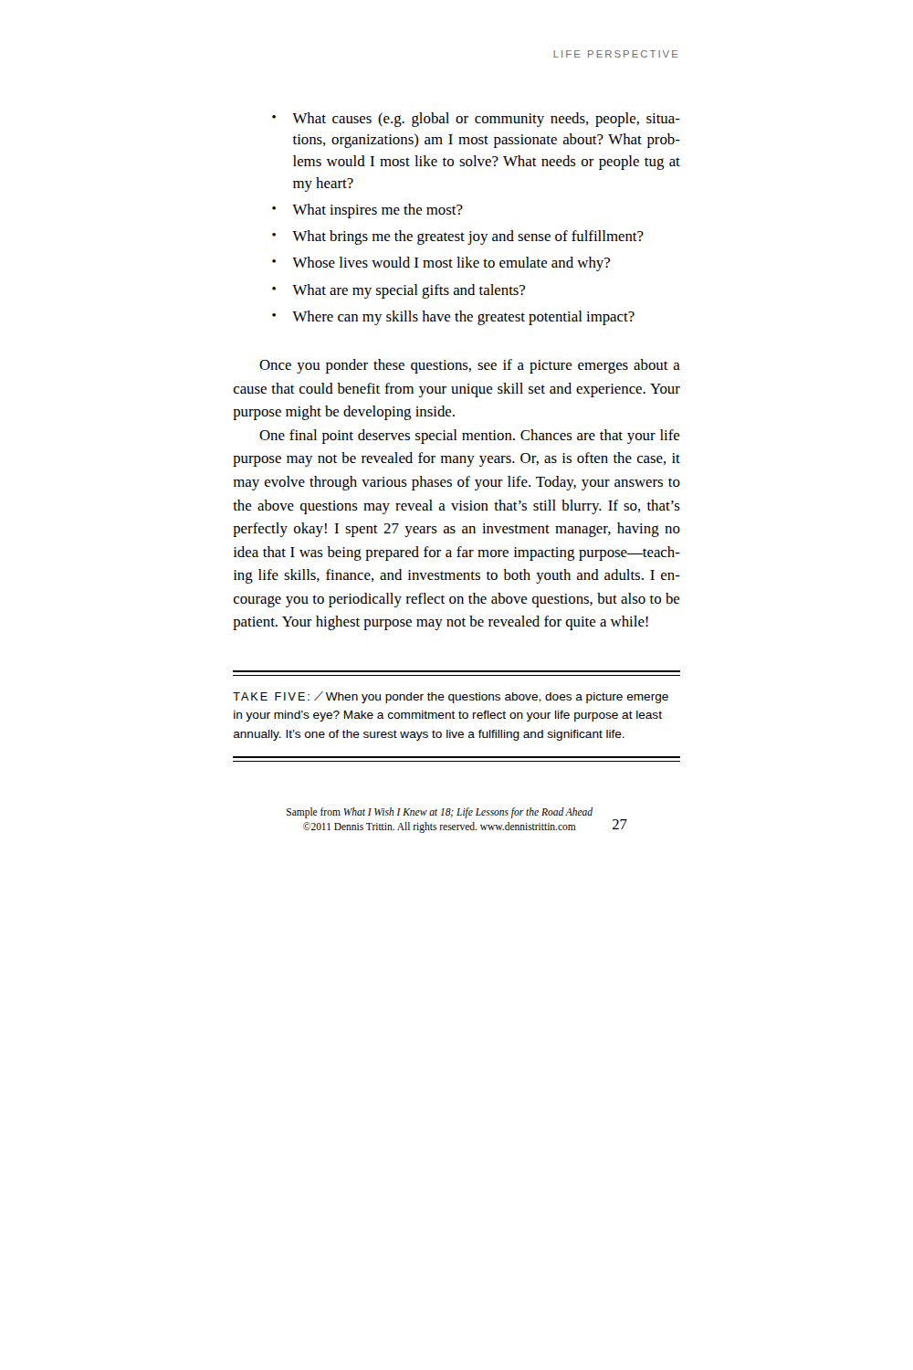Life Perspective
What causes (e.g. global or community needs, people, situations, organizations) am I most passionate about? What problems would I most like to solve? What needs or people tug at my heart?
What inspires me the most?
What brings me the greatest joy and sense of fulfillment?
Whose lives would I most like to emulate and why?
What are my special gifts and talents?
Where can my skills have the greatest potential impact?
Once you ponder these questions, see if a picture emerges about a cause that could benefit from your unique skill set and experience. Your purpose might be developing inside.
One final point deserves special mention. Chances are that your life purpose may not be revealed for many years. Or, as is often the case, it may evolve through various phases of your life. Today, your answers to the above questions may reveal a vision that’s still blurry. If so, that’s perfectly okay! I spent 27 years as an investment manager, having no idea that I was being prepared for a far more impacting purpose—teaching life skills, finance, and investments to both youth and adults. I encourage you to periodically reflect on the above questions, but also to be patient. Your highest purpose may not be revealed for quite a while!
Take Five:⟋When you ponder the questions above, does a picture emerge in your mind’s eye? Make a commitment to reflect on your life purpose at least annually. It’s one of the surest ways to live a fulfilling and significant life.
Sample from What I Wish I Knew at 18; Life Lessons for the Road Ahead
©2011 Dennis Trittin. All rights reserved. www.dennistrittin.com
27